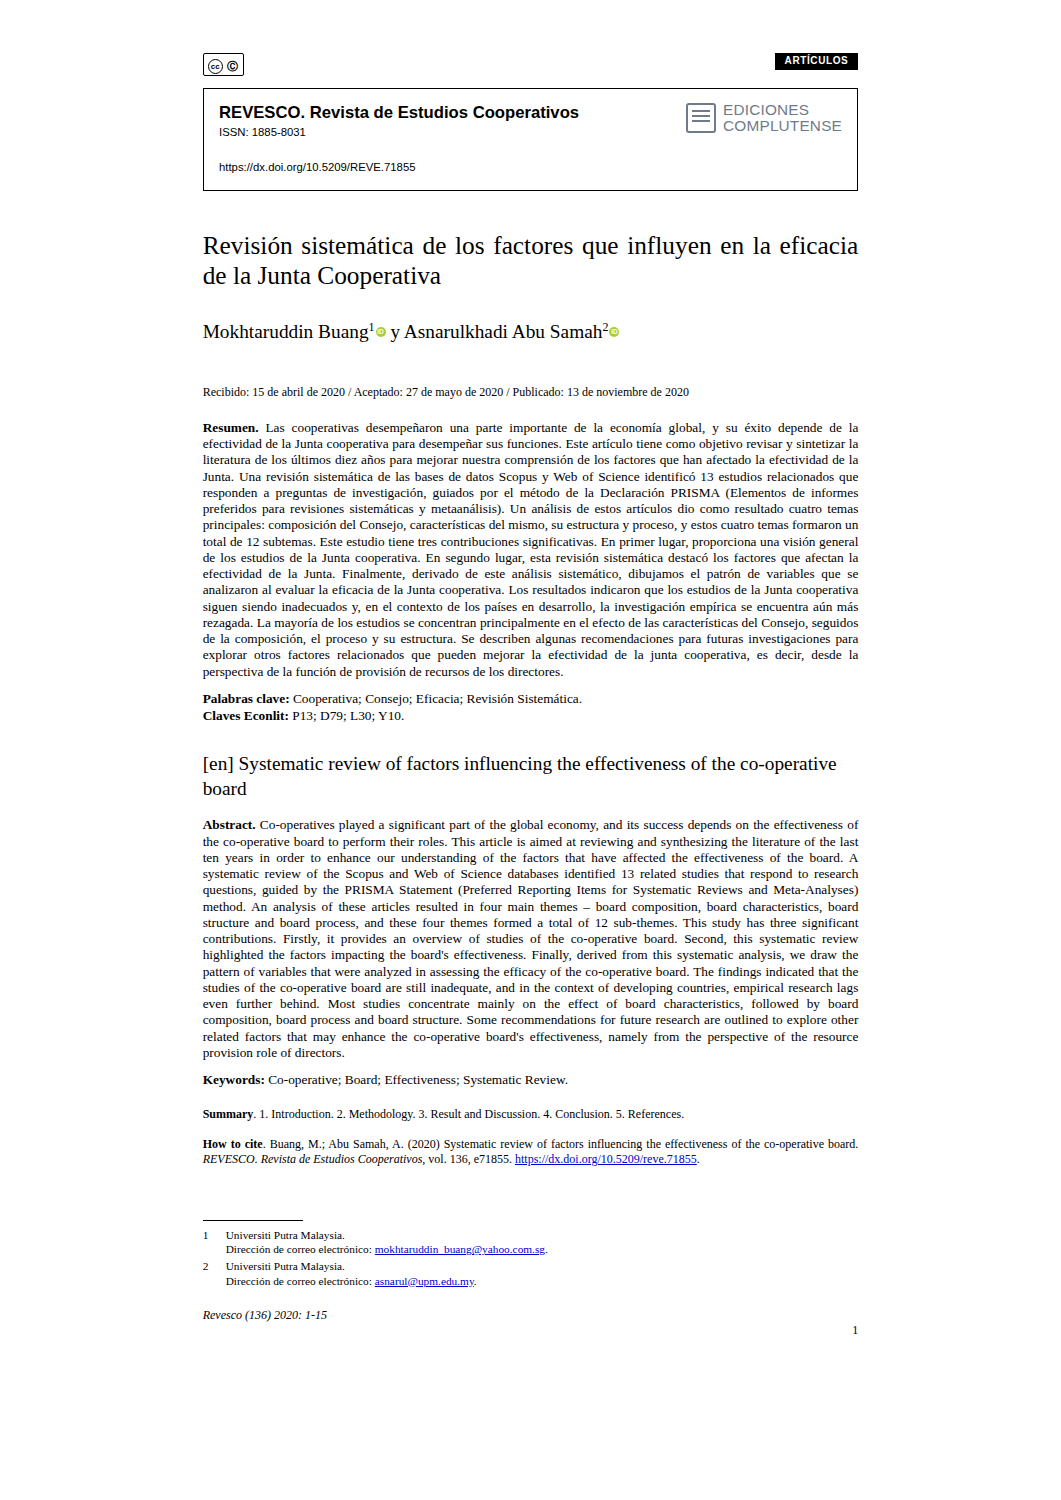cc
Ⓒ
ARTÍCULOS
REVESCO. Revista de Estudios Cooperativos
ISSN: 1885-8031
https://dx.doi.org/10.5209/REVE.71855
EDICIONES COMPLUTENSE
Revisión sistemática de los factores que influyen en la eficacia de la Junta Cooperativa
Mokhtaruddin Buang1 y Asnarulkhadi Abu Samah2
Recibido: 15 de abril de 2020 / Aceptado: 27 de mayo de 2020 / Publicado: 13 de noviembre de 2020
Resumen. Las cooperativas desempeñaron una parte importante de la economía global, y su éxito depende de la efectividad de la Junta cooperativa para desempeñar sus funciones. Este artículo tiene como objetivo revisar y sintetizar la literatura de los últimos diez años para mejorar nuestra comprensión de los factores que han afectado la efectividad de la Junta. Una revisión sistemática de las bases de datos Scopus y Web of Science identificó 13 estudios relacionados que responden a preguntas de investigación, guiados por el método de la Declaración PRISMA (Elementos de informes preferidos para revisiones sistemáticas y metaanálisis). Un análisis de estos artículos dio como resultado cuatro temas principales: composición del Consejo, características del mismo, su estructura y proceso, y estos cuatro temas formaron un total de 12 subtemas. Este estudio tiene tres contribuciones significativas. En primer lugar, proporciona una visión general de los estudios de la Junta cooperativa. En segundo lugar, esta revisión sistemática destacó los factores que afectan la efectividad de la Junta. Finalmente, derivado de este análisis sistemático, dibujamos el patrón de variables que se analizaron al evaluar la eficacia de la Junta cooperativa. Los resultados indicaron que los estudios de la Junta cooperativa siguen siendo inadecuados y, en el contexto de los países en desarrollo, la investigación empírica se encuentra aún más rezagada. La mayoría de los estudios se concentran principalmente en el efecto de las características del Consejo, seguidos de la composición, el proceso y su estructura. Se describen algunas recomendaciones para futuras investigaciones para explorar otros factores relacionados que pueden mejorar la efectividad de la junta cooperativa, es decir, desde la perspectiva de la función de provisión de recursos de los directores.
Palabras clave: Cooperativa; Consejo; Eficacia; Revisión Sistemática.
Claves Econlit: P13; D79; L30; Y10.
[en] Systematic review of factors influencing the effectiveness of the co-operative board
Abstract. Co-operatives played a significant part of the global economy, and its success depends on the effectiveness of the co-operative board to perform their roles. This article is aimed at reviewing and synthesizing the literature of the last ten years in order to enhance our understanding of the factors that have affected the effectiveness of the board. A systematic review of the Scopus and Web of Science databases identified 13 related studies that respond to research questions, guided by the PRISMA Statement (Preferred Reporting Items for Systematic Reviews and Meta-Analyses) method. An analysis of these articles resulted in four main themes – board composition, board characteristics, board structure and board process, and these four themes formed a total of 12 sub-themes. This study has three significant contributions. Firstly, it provides an overview of studies of the co-operative board. Second, this systematic review highlighted the factors impacting the board's effectiveness. Finally, derived from this systematic analysis, we draw the pattern of variables that were analyzed in assessing the efficacy of the co-operative board. The findings indicated that the studies of the co-operative board are still inadequate, and in the context of developing countries, empirical research lags even further behind. Most studies concentrate mainly on the effect of board characteristics, followed by board composition, board process and board structure. Some recommendations for future research are outlined to explore other related factors that may enhance the co-operative board's effectiveness, namely from the perspective of the resource provision role of directors.
Keywords: Co-operative; Board; Effectiveness; Systematic Review.
Summary. 1. Introduction. 2. Methodology. 3. Result and Discussion. 4. Conclusion. 5. References.
How to cite. Buang, M.; Abu Samah, A. (2020) Systematic review of factors influencing the effectiveness of the co-operative board. REVESCO. Revista de Estudios Cooperativos, vol. 136, e71855. https://dx.doi.org/10.5209/reve.71855.
1
Universiti Putra Malaysia.
Dirección de correo electrónico: mokhtaruddin_buang@yahoo.com.sg.
2
Universiti Putra Malaysia.
Dirección de correo electrónico: asnarul@upm.edu.my.
Revesco (136) 2020: 1-15
1